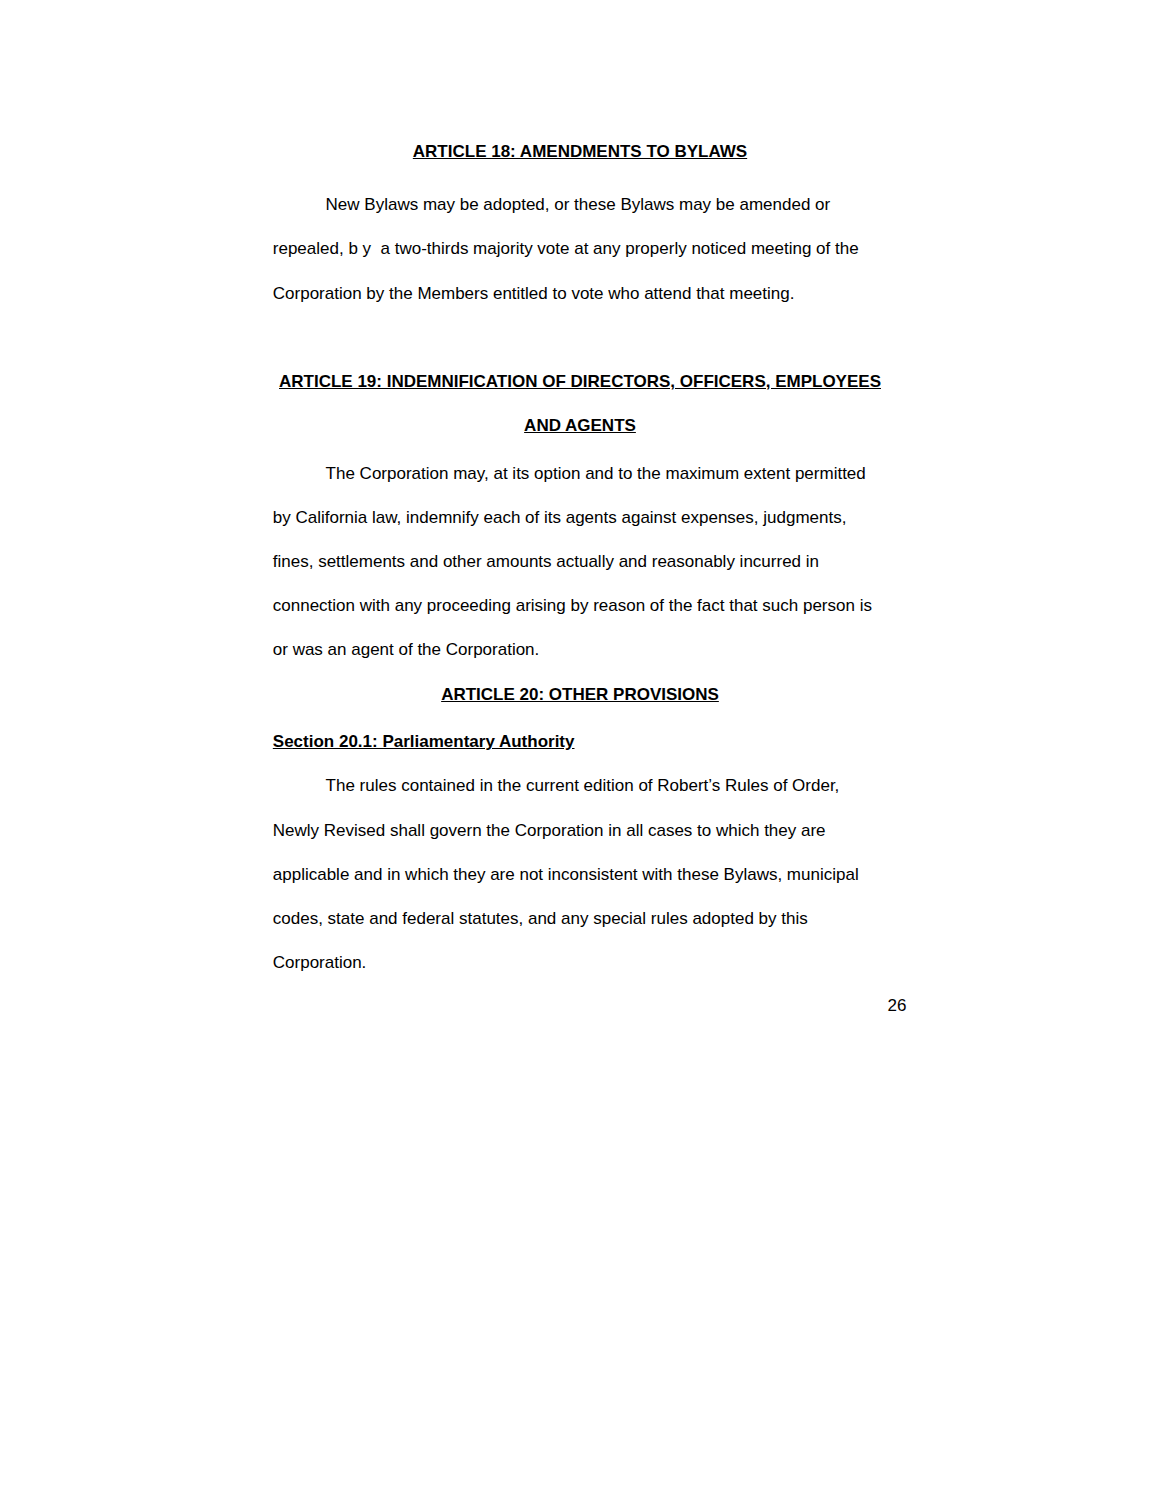ARTICLE 18: AMENDMENTS TO BYLAWS
New Bylaws may be adopted, or these Bylaws may be amended or repealed, b y a two-thirds majority vote at any properly noticed meeting of the Corporation by the Members entitled to vote who attend that meeting.
ARTICLE 19: INDEMNIFICATION OF DIRECTORS, OFFICERS, EMPLOYEES AND AGENTS
The Corporation may, at its option and to the maximum extent permitted by California law, indemnify each of its agents against expenses, judgments, fines, settlements and other amounts actually and reasonably incurred in connection with any proceeding arising by reason of the fact that such person is or was an agent of the Corporation.
ARTICLE 20: OTHER PROVISIONS
Section 20.1: Parliamentary Authority
The rules contained in the current edition of Robert’s Rules of Order, Newly Revised shall govern the Corporation in all cases to which they are applicable and in which they are not inconsistent with these Bylaws, municipal codes, state and federal statutes, and any special rules adopted by this Corporation.
26